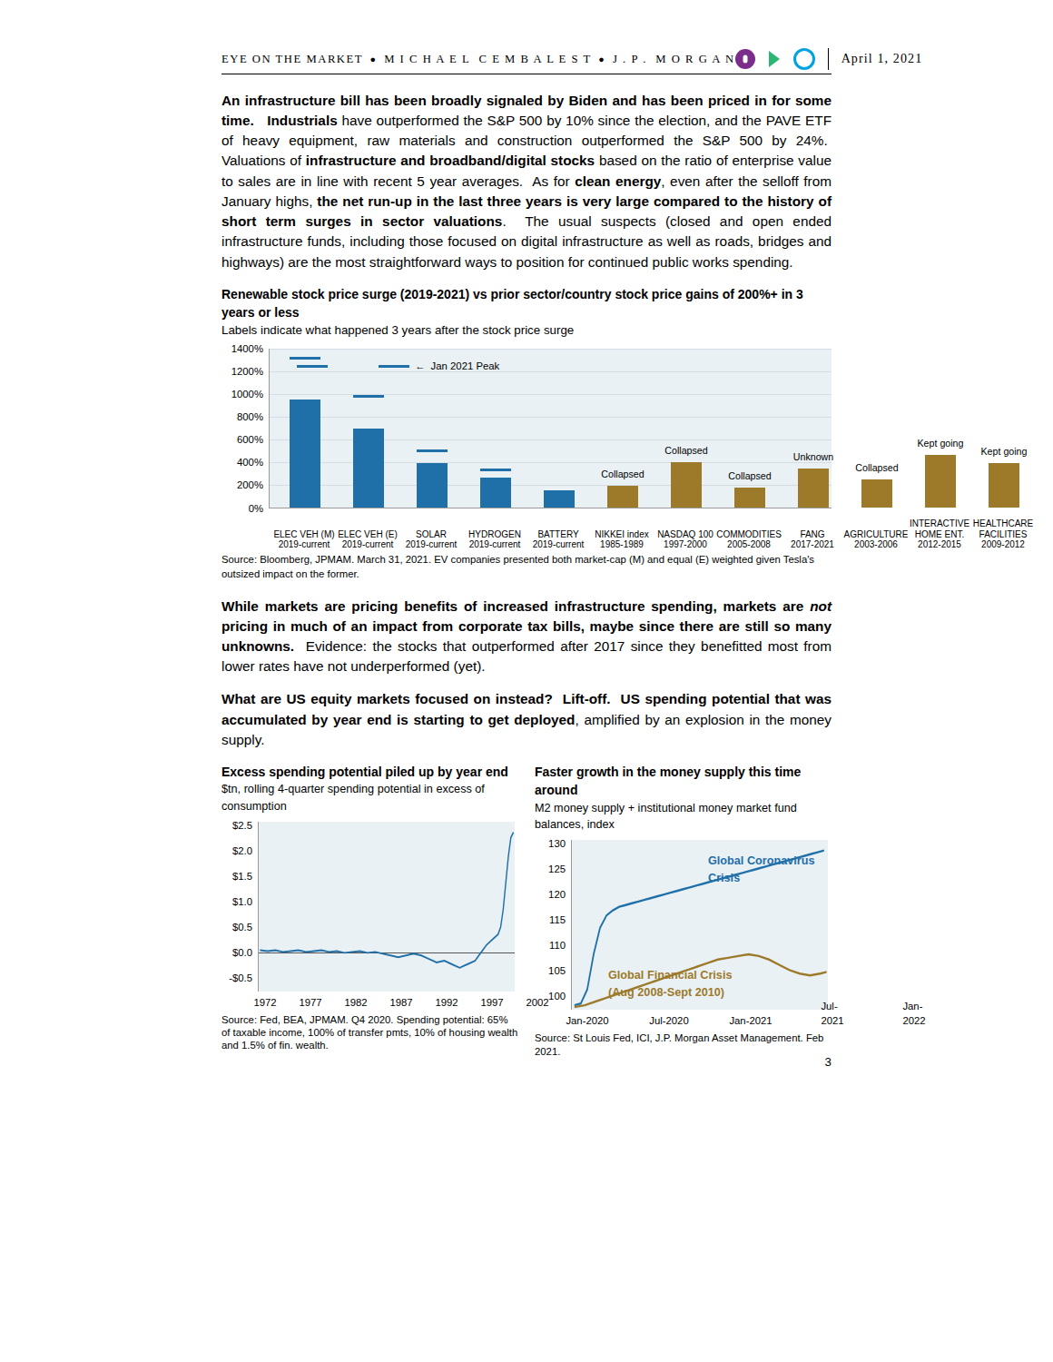EYE ON THE MARKET ● M I C H A E L C E M B A L E S T ● J . P . M O R G A N
April 1, 2021
An infrastructure bill has been broadly signaled by Biden and has been priced in for some time. Industrials have outperformed the S&P 500 by 10% since the election, and the PAVE ETF of heavy equipment, raw materials and construction outperformed the S&P 500 by 24%. Valuations of infrastructure and broadband/digital stocks based on the ratio of enterprise value to sales are in line with recent 5 year averages. As for clean energy, even after the selloff from January highs, the net run-up in the last three years is very large compared to the history of short term surges in sector valuations. The usual suspects (closed and open ended infrastructure funds, including those focused on digital infrastructure as well as roads, bridges and highways) are the most straightforward ways to position for continued public works spending.
Renewable stock price surge (2019-2021) vs prior sector/country stock price gains of 200%+ in 3 years or less
Labels indicate what happened 3 years after the stock price surge
1400%
1200%
1000%
800%
600%
400%
200%
0%
← Jan 2021 Peak
Collapsed
Collapsed
Collapsed
Unknown
Collapsed
Kept going
Kept going
ELEC VEH (M)
2019-current
ELEC VEH (E)
2019-current
SOLAR
2019-current
HYDROGEN
2019-current
BATTERY
2019-current
NIKKEI index
1985-1989
NASDAQ 100
1997-2000
COMMODITIES
2005-2008
FANG
2017-2021
AGRICULTURE
2003-2006
INTERACTIVE
HOME ENT.
2012-2015
HEALTHCARE
FACILITIES
2009-2012
Source: Bloomberg, JPMAM. March 31, 2021. EV companies presented both market-cap (M) and equal (E) weighted given Tesla's outsized impact on the former.
While markets are pricing benefits of increased infrastructure spending, markets are not pricing in much of an impact from corporate tax bills, maybe since there are still so many unknowns. Evidence: the stocks that outperformed after 2017 since they benefitted most from lower rates have not underperformed (yet).
What are US equity markets focused on instead? Lift-off. US spending potential that was accumulated by year end is starting to get deployed, amplified by an explosion in the money supply.
Excess spending potential piled up by year end
$tn, rolling 4-quarter spending potential in excess of consumption
$2.5
$2.0
$1.5
$1.0
$0.5
$0.0
-$0.5
1972
1977
1982
1987
1992
1997
2002
2007
2012
2017
Source: Fed, BEA, JPMAM. Q4 2020. Spending potential: 65% of taxable income, 100% of transfer pmts, 10% of housing wealth and 1.5% of fin. wealth.
Faster growth in the money supply this time around
M2 money supply + institutional money market fund balances, index
130
125
120
115
110
105
100
Global Coronavirus Crisis
Global Financial Crisis
(Aug 2008-Sept 2010)
Jan-2020
Jul-2020
Jan-2021
Jul-2021
Jan-2022
Source: St Louis Fed, ICI, J.P. Morgan Asset Management. Feb 2021.
3